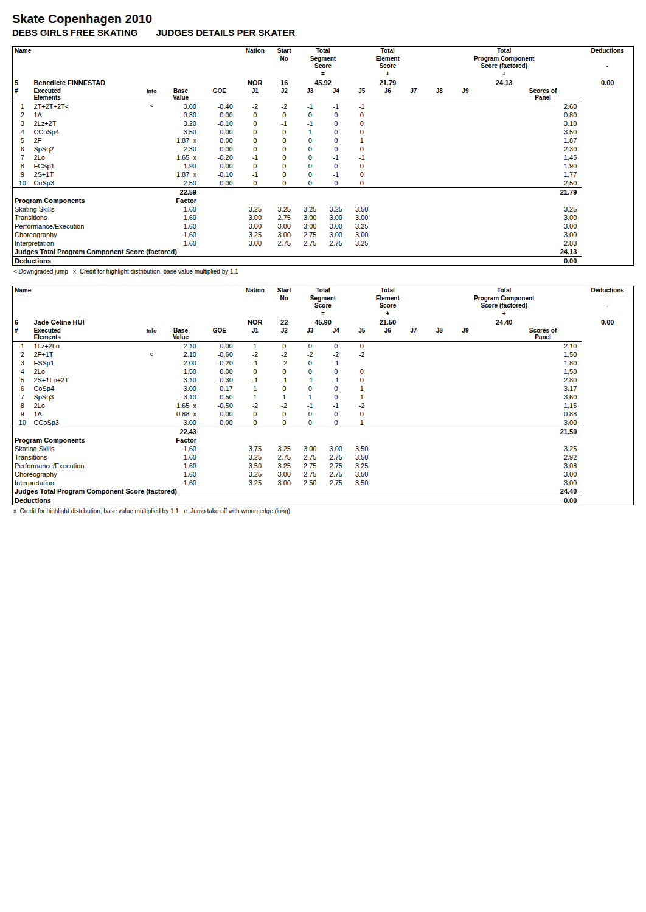Skate Copenhagen 2010
DEBS GIRLS FREE SKATING JUDGES DETAILS PER SKATER
| Name | Nation | Start No | Total Segment Score = | Total Element Score + | Total Program Component Score (factored) + | Deductions - |
| --- | --- | --- | --- | --- | --- | --- |
| 5 | Benedicte FINNESTAD | NOR | 16 | 45.92 | 21.79 | 24.13 | 0.00 |
| # | Executed Elements | Info | Base Value | GOE | J1 | J2 | J3 | J4 | J5 | J6 | J7 | J8 | J9 | | Scores of Panel |
| 1 | 2T+2T+2T< | < | 3.00 | -0.40 | -2 | -2 | -1 | -1 | -1 | | | | | | 2.60 |
| 2 | 1A | | 0.80 | 0.00 | 0 | 0 | 0 | 0 | 0 | | | | | | 0.80 |
| 3 | 2Lz+2T | | 3.20 | -0.10 | 0 | -1 | -1 | 0 | 0 | | | | | | 3.10 |
| 4 | CCoSp4 | | 3.50 | 0.00 | 0 | 0 | 1 | 0 | 0 | | | | | | 3.50 |
| 5 | 2F | | 1.87 x | 0.00 | 0 | 0 | 0 | 0 | 1 | | | | | | 1.87 |
| 6 | SpSq2 | | 2.30 | 0.00 | 0 | 0 | 0 | 0 | 0 | | | | | | 2.30 |
| 7 | 2Lo | | 1.65 x | -0.20 | -1 | 0 | 0 | -1 | -1 | | | | | | 1.45 |
| 8 | FCSp1 | | 1.90 | 0.00 | 0 | 0 | 0 | 0 | 0 | | | | | | 1.90 |
| 9 | 2S+1T | | 1.87 x | -0.10 | -1 | 0 | 0 | -1 | 0 | | | | | | 1.77 |
| 10 | CoSp3 | | 2.50 | 0.00 | 0 | 0 | 0 | 0 | 0 | | | | | | 2.50 |
| | | | 22.59 | | | 21.79 |
| Program Components | Factor | |
| Skating Skills | 1.60 | | 3.25 | 3.25 | 3.25 | 3.25 | 3.50 | | | | | | 3.25 |
| Transitions | 1.60 | | 3.00 | 2.75 | 3.00 | 3.00 | 3.00 | | | | | | 3.00 |
| Performance/Execution | 1.60 | | 3.00 | 3.00 | 3.00 | 3.00 | 3.25 | | | | | | 3.00 |
| Choreography | 1.60 | | 3.25 | 3.00 | 2.75 | 3.00 | 3.00 | | | | | | 3.00 |
| Interpretation | 1.60 | | 3.00 | 2.75 | 2.75 | 2.75 | 3.25 | | | | | | 2.83 |
| Judges Total Program Component Score (factored) | 24.13 |
| Deductions | 0.00 |
< Downgraded jump x Credit for highlight distribution, base value multiplied by 1.1
| Name | Nation | Start No | Total Segment Score = | Total Element Score + | Total Program Component Score (factored) + | Deductions - |
| --- | --- | --- | --- | --- | --- | --- |
| 6 | Jade Celine HUI | NOR | 22 | 45.90 | 21.50 | 24.40 | 0.00 |
| # | Executed Elements | Info | Base Value | GOE | J1 | J2 | J3 | J4 | J5 | J6 | J7 | J8 | J9 | | Scores of Panel |
| 1 | 1Lz+2Lo | | 2.10 | 0.00 | 1 | 0 | 0 | 0 | 0 | | | | | | 2.10 |
| 2 | 2F+1T | e | 2.10 | -0.60 | -2 | -2 | -2 | -2 | -2 | | | | | | 1.50 |
| 3 | FSSp1 | | 2.00 | -0.20 | -1 | -2 | 0 | -1 | | | | | | | 1.80 |
| 4 | 2Lo | | 1.50 | 0.00 | 0 | 0 | 0 | 0 | 0 | | | | | | 1.50 |
| 5 | 2S+1Lo+2T | | 3.10 | -0.30 | -1 | -1 | -1 | -1 | 0 | | | | | | 2.80 |
| 6 | CoSp4 | | 3.00 | 0.17 | 1 | 0 | 0 | 0 | 1 | | | | | | 3.17 |
| 7 | SpSq3 | | 3.10 | 0.50 | 1 | 1 | 1 | 0 | 1 | | | | | | 3.60 |
| 8 | 2Lo | | 1.65 x | -0.50 | -2 | -2 | -1 | -1 | -2 | | | | | | 1.15 |
| 9 | 1A | | 0.88 x | 0.00 | 0 | 0 | 0 | 0 | 0 | | | | | | 0.88 |
| 10 | CCoSp3 | | 3.00 | 0.00 | 0 | 0 | 0 | 0 | 1 | | | | | | 3.00 |
| | | | 22.43 | | | 21.50 |
| Program Components | Factor | |
| Skating Skills | 1.60 | | 3.75 | 3.25 | 3.00 | 3.00 | 3.50 | | | | | | 3.25 |
| Transitions | 1.60 | | 3.25 | 2.75 | 2.75 | 2.75 | 3.50 | | | | | | 2.92 |
| Performance/Execution | 1.60 | | 3.50 | 3.25 | 2.75 | 2.75 | 3.25 | | | | | | 3.08 |
| Choreography | 1.60 | | 3.25 | 3.00 | 2.75 | 2.75 | 3.50 | | | | | | 3.00 |
| Interpretation | 1.60 | | 3.25 | 3.00 | 2.50 | 2.75 | 3.50 | | | | | | 3.00 |
| Judges Total Program Component Score (factored) | 24.40 |
| Deductions | 0.00 |
x Credit for highlight distribution, base value multiplied by 1.1 e Jump take off with wrong edge (long)